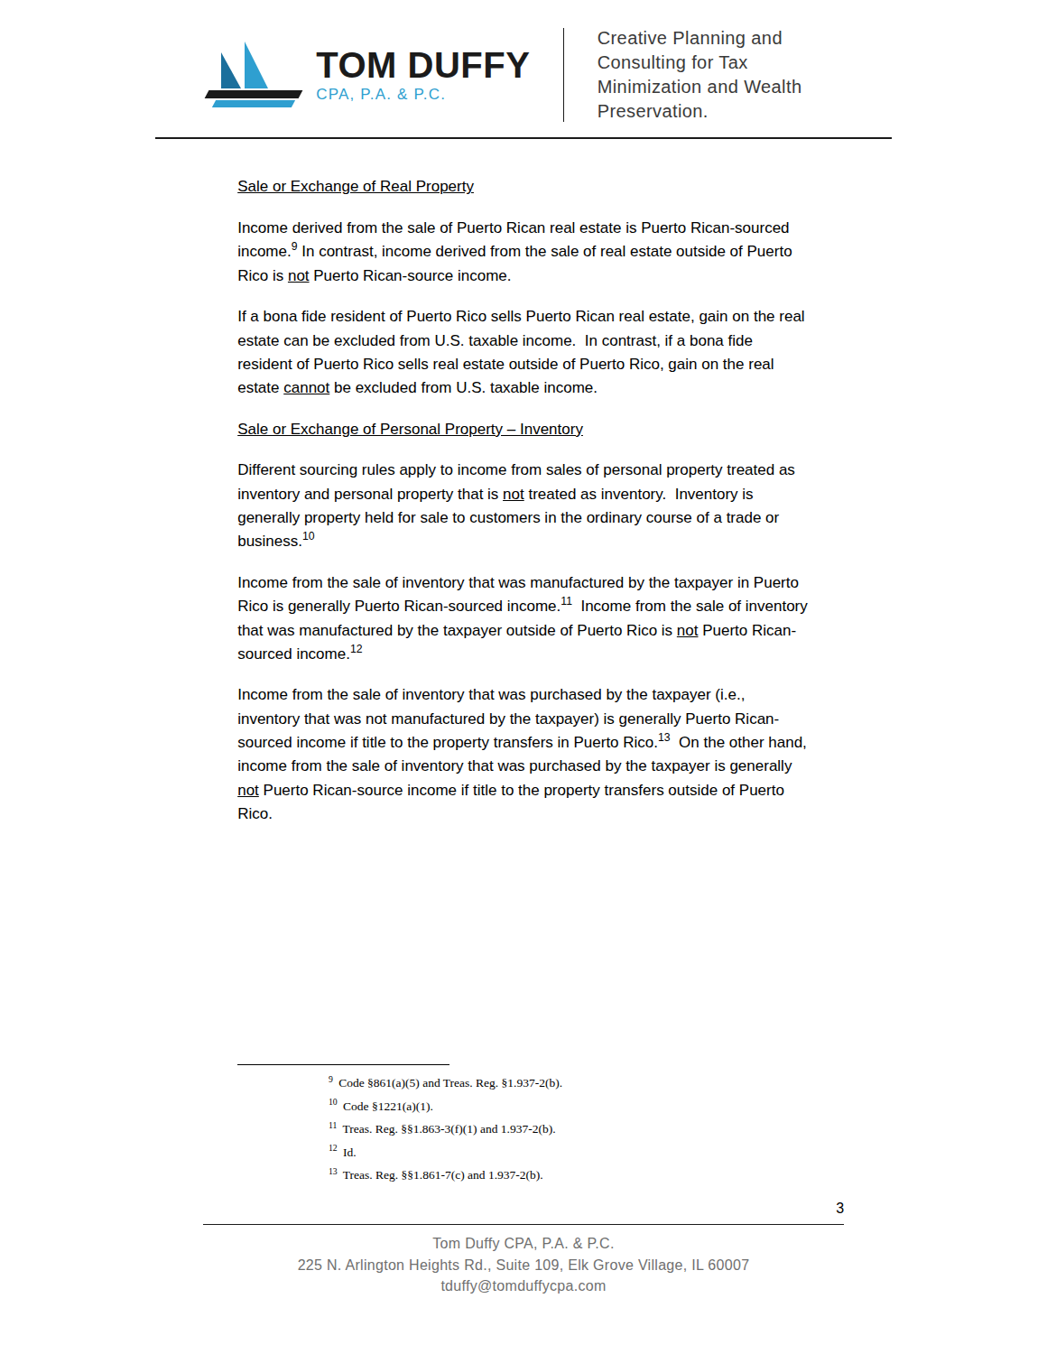TOM DUFFY
CPA, P.A. & P.C.
Creative Planning and Consulting for Tax
Minimization and Wealth Preservation.
Sale or Exchange of Real Property
Income derived from the sale of Puerto Rican real estate is Puerto Rican-sourced income.9 In contrast, income derived from the sale of real estate outside of Puerto Rico is not Puerto Rican-source income.
If a bona fide resident of Puerto Rico sells Puerto Rican real estate, gain on the real estate can be excluded from U.S. taxable income. In contrast, if a bona fide resident of Puerto Rico sells real estate outside of Puerto Rico, gain on the real estate cannot be excluded from U.S. taxable income.
Sale or Exchange of Personal Property – Inventory
Different sourcing rules apply to income from sales of personal property treated as inventory and personal property that is not treated as inventory. Inventory is generally property held for sale to customers in the ordinary course of a trade or business.10
Income from the sale of inventory that was manufactured by the taxpayer in Puerto Rico is generally Puerto Rican-sourced income.11 Income from the sale of inventory that was manufactured by the taxpayer outside of Puerto Rico is not Puerto Rican-sourced income.12
Income from the sale of inventory that was purchased by the taxpayer (i.e., inventory that was not manufactured by the taxpayer) is generally Puerto Rican-sourced income if title to the property transfers in Puerto Rico.13 On the other hand, income from the sale of inventory that was purchased by the taxpayer is generally not Puerto Rican-source income if title to the property transfers outside of Puerto Rico.
9 Code §861(a)(5) and Treas. Reg. §1.937-2(b).
10 Code §1221(a)(1).
11 Treas. Reg. §§1.863-3(f)(1) and 1.937-2(b).
12 Id.
13 Treas. Reg. §§1.861-7(c) and 1.937-2(b).
3
Tom Duffy CPA, P.A. & P.C.
225 N. Arlington Heights Rd., Suite 109, Elk Grove Village, IL 60007
tduffy@tomduffycpa.com